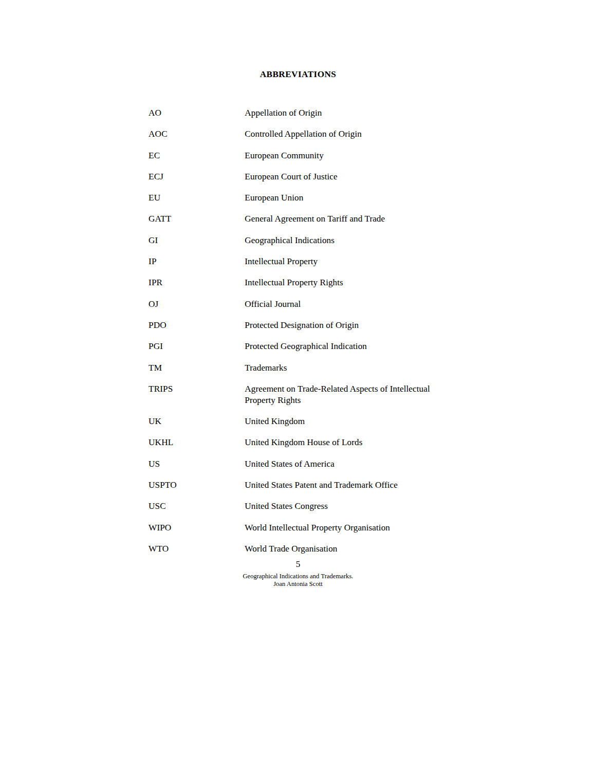ABBREVIATIONS
| AO | Appellation of Origin |
| AOC | Controlled Appellation of Origin |
| EC | European Community |
| ECJ | European Court of Justice |
| EU | European Union |
| GATT | General Agreement on Tariff and Trade |
| GI | Geographical Indications |
| IP | Intellectual Property |
| IPR | Intellectual Property Rights |
| OJ | Official Journal |
| PDO | Protected Designation of Origin |
| PGI | Protected Geographical Indication |
| TM | Trademarks |
| TRIPS | Agreement on Trade-Related Aspects of Intellectual Property Rights |
| UK | United Kingdom |
| UKHL | United Kingdom House of Lords |
| US | United States of America |
| USPTO | United States Patent and Trademark Office |
| USC | United States Congress |
| WIPO | World Intellectual Property Organisation |
| WTO | World Trade Organisation |
5
Geographical Indications and Trademarks.
Joan Antonia Scott